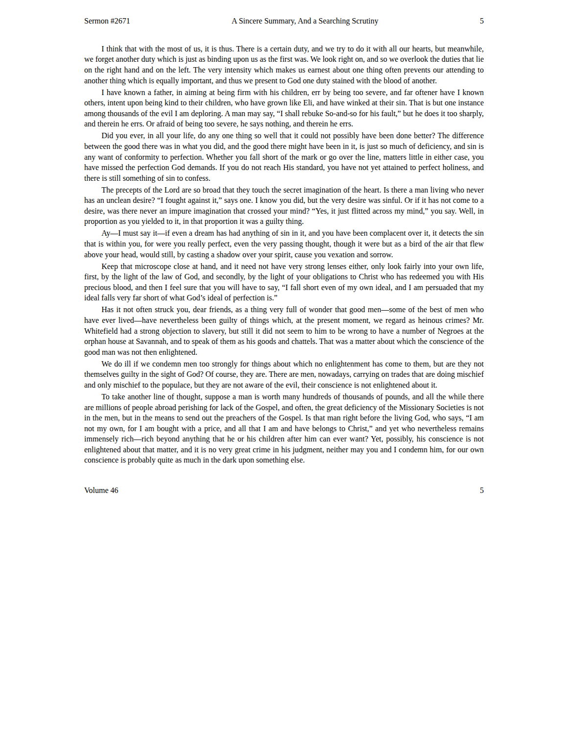Sermon #2671 A Sincere Summary, And a Searching Scrutiny 5
I think that with the most of us, it is thus. There is a certain duty, and we try to do it with all our hearts, but meanwhile, we forget another duty which is just as binding upon us as the first was. We look right on, and so we overlook the duties that lie on the right hand and on the left. The very intensity which makes us earnest about one thing often prevents our attending to another thing which is equally important, and thus we present to God one duty stained with the blood of another.
I have known a father, in aiming at being firm with his children, err by being too severe, and far oftener have I known others, intent upon being kind to their children, who have grown like Eli, and have winked at their sin. That is but one instance among thousands of the evil I am deploring. A man may say, “I shall rebuke So-and-so for his fault,” but he does it too sharply, and therein he errs. Or afraid of being too severe, he says nothing, and therein he errs.
Did you ever, in all your life, do any one thing so well that it could not possibly have been done better? The difference between the good there was in what you did, and the good there might have been in it, is just so much of deficiency, and sin is any want of conformity to perfection. Whether you fall short of the mark or go over the line, matters little in either case, you have missed the perfection God demands. If you do not reach His standard, you have not yet attained to perfect holiness, and there is still something of sin to confess.
The precepts of the Lord are so broad that they touch the secret imagination of the heart. Is there a man living who never has an unclean desire? “I fought against it,” says one. I know you did, but the very desire was sinful. Or if it has not come to a desire, was there never an impure imagination that crossed your mind? “Yes, it just flitted across my mind,” you say. Well, in proportion as you yielded to it, in that proportion it was a guilty thing.
Ay—I must say it—if even a dream has had anything of sin in it, and you have been complacent over it, it detects the sin that is within you, for were you really perfect, even the very passing thought, though it were but as a bird of the air that flew above your head, would still, by casting a shadow over your spirit, cause you vexation and sorrow.
Keep that microscope close at hand, and it need not have very strong lenses either, only look fairly into your own life, first, by the light of the law of God, and secondly, by the light of your obligations to Christ who has redeemed you with His precious blood, and then I feel sure that you will have to say, “I fall short even of my own ideal, and I am persuaded that my ideal falls very far short of what God’s ideal of perfection is.”
Has it not often struck you, dear friends, as a thing very full of wonder that good men—some of the best of men who have ever lived—have nevertheless been guilty of things which, at the present moment, we regard as heinous crimes? Mr. Whitefield had a strong objection to slavery, but still it did not seem to him to be wrong to have a number of Negroes at the orphan house at Savannah, and to speak of them as his goods and chattels. That was a matter about which the conscience of the good man was not then enlightened.
We do ill if we condemn men too strongly for things about which no enlightenment has come to them, but are they not themselves guilty in the sight of God? Of course, they are. There are men, nowadays, carrying on trades that are doing mischief and only mischief to the populace, but they are not aware of the evil, their conscience is not enlightened about it.
To take another line of thought, suppose a man is worth many hundreds of thousands of pounds, and all the while there are millions of people abroad perishing for lack of the Gospel, and often, the great deficiency of the Missionary Societies is not in the men, but in the means to send out the preachers of the Gospel. Is that man right before the living God, who says, “I am not my own, for I am bought with a price, and all that I am and have belongs to Christ,” and yet who nevertheless remains immensely rich—rich beyond anything that he or his children after him can ever want? Yet, possibly, his conscience is not enlightened about that matter, and it is no very great crime in his judgment, neither may you and I condemn him, for our own conscience is probably quite as much in the dark upon something else.
Volume 46 5